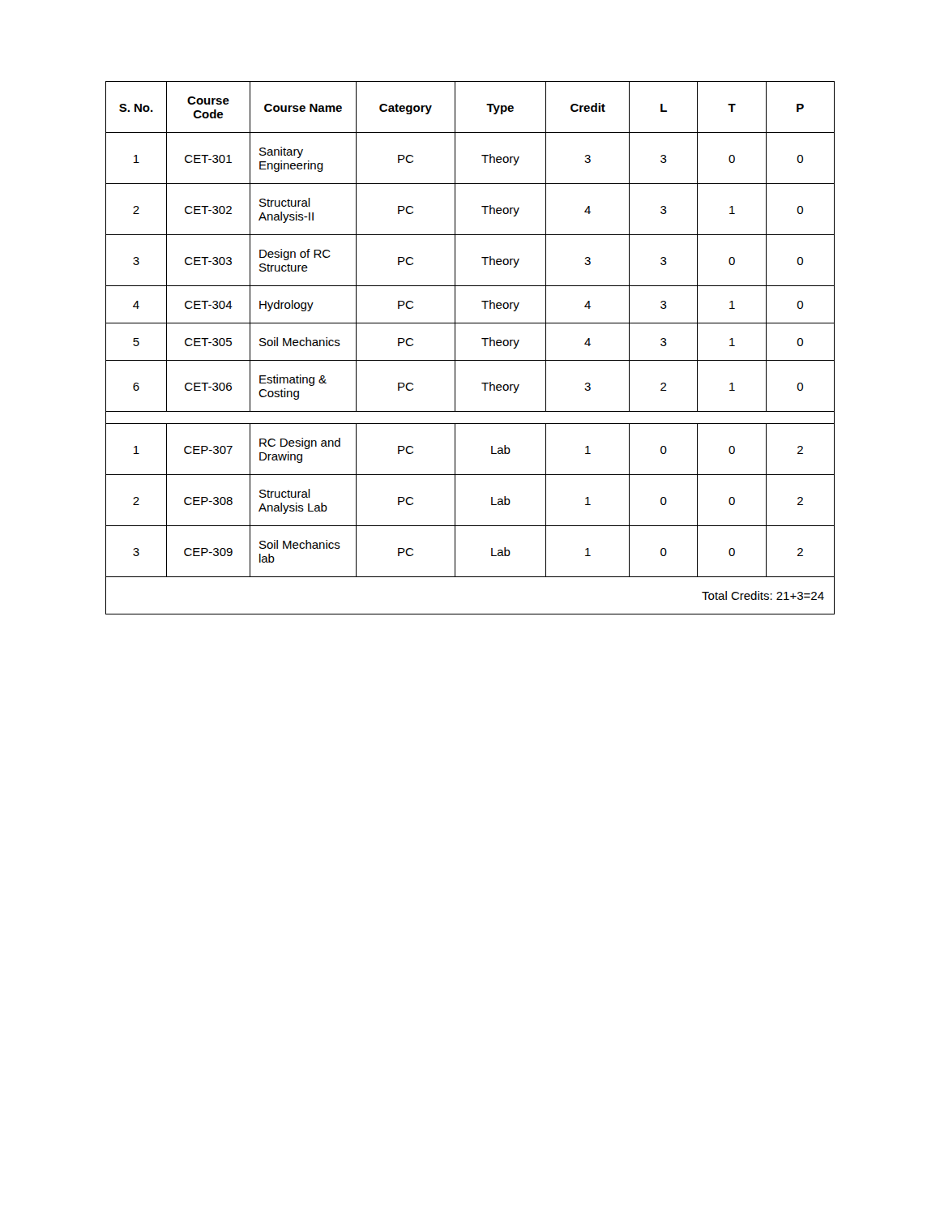| S. No. | Course Code | Course Name | Category | Type | Credit | L | T | P |
| --- | --- | --- | --- | --- | --- | --- | --- | --- |
| 1 | CET-301 | Sanitary Engineering | PC | Theory | 3 | 3 | 0 | 0 |
| 2 | CET-302 | Structural Analysis-II | PC | Theory | 4 | 3 | 1 | 0 |
| 3 | CET-303 | Design of RC Structure | PC | Theory | 3 | 3 | 0 | 0 |
| 4 | CET-304 | Hydrology | PC | Theory | 4 | 3 | 1 | 0 |
| 5 | CET-305 | Soil Mechanics | PC | Theory | 4 | 3 | 1 | 0 |
| 6 | CET-306 | Estimating & Costing | PC | Theory | 3 | 2 | 1 | 0 |
| 1 | CEP-307 | RC Design and Drawing | PC | Lab | 1 | 0 | 0 | 2 |
| 2 | CEP-308 | Structural Analysis Lab | PC | Lab | 1 | 0 | 0 | 2 |
| 3 | CEP-309 | Soil Mechanics lab | PC | Lab | 1 | 0 | 0 | 2 |
| Total Credits: 21+3=24 |